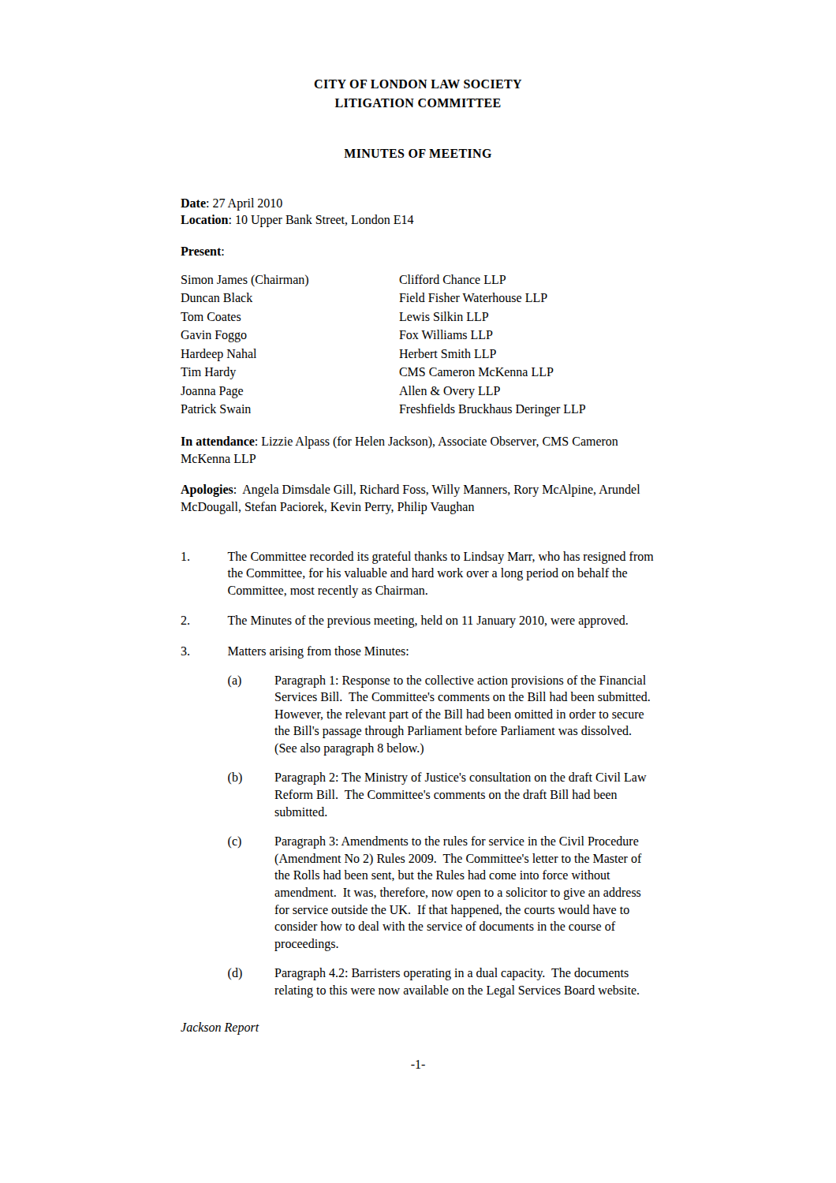CITY OF LONDON LAW SOCIETYLITIGATION COMMITTEE
MINUTES OF MEETING
Date: 27 April 2010
Location: 10 Upper Bank Street, London E14
Present:
| Simon James (Chairman) | Clifford Chance LLP |
| Duncan Black | Field Fisher Waterhouse LLP |
| Tom Coates | Lewis Silkin LLP |
| Gavin Foggo | Fox Williams LLP |
| Hardeep Nahal | Herbert Smith LLP |
| Tim Hardy | CMS Cameron McKenna LLP |
| Joanna Page | Allen & Overy LLP |
| Patrick Swain | Freshfields Bruckhaus Deringer LLP |
In attendance: Lizzie Alpass (for Helen Jackson), Associate Observer, CMS Cameron McKenna LLP
Apologies: Angela Dimsdale Gill, Richard Foss, Willy Manners, Rory McAlpine, Arundel McDougall, Stefan Paciorek, Kevin Perry, Philip Vaughan
The Committee recorded its grateful thanks to Lindsay Marr, who has resigned from the Committee, for his valuable and hard work over a long period on behalf the Committee, most recently as Chairman.
The Minutes of the previous meeting, held on 11 January 2010, were approved.
Matters arising from those Minutes:
Paragraph 1: Response to the collective action provisions of the Financial Services Bill. The Committee's comments on the Bill had been submitted. However, the relevant part of the Bill had been omitted in order to secure the Bill's passage through Parliament before Parliament was dissolved. (See also paragraph 8 below.)
Paragraph 2: The Ministry of Justice's consultation on the draft Civil Law Reform Bill. The Committee's comments on the draft Bill had been submitted.
Paragraph 3: Amendments to the rules for service in the Civil Procedure (Amendment No 2) Rules 2009. The Committee's letter to the Master of the Rolls had been sent, but the Rules had come into force without amendment. It was, therefore, now open to a solicitor to give an address for service outside the UK. If that happened, the courts would have to consider how to deal with the service of documents in the course of proceedings.
Paragraph 4.2: Barristers operating in a dual capacity. The documents relating to this were now available on the Legal Services Board website.
Jackson Report
-1-